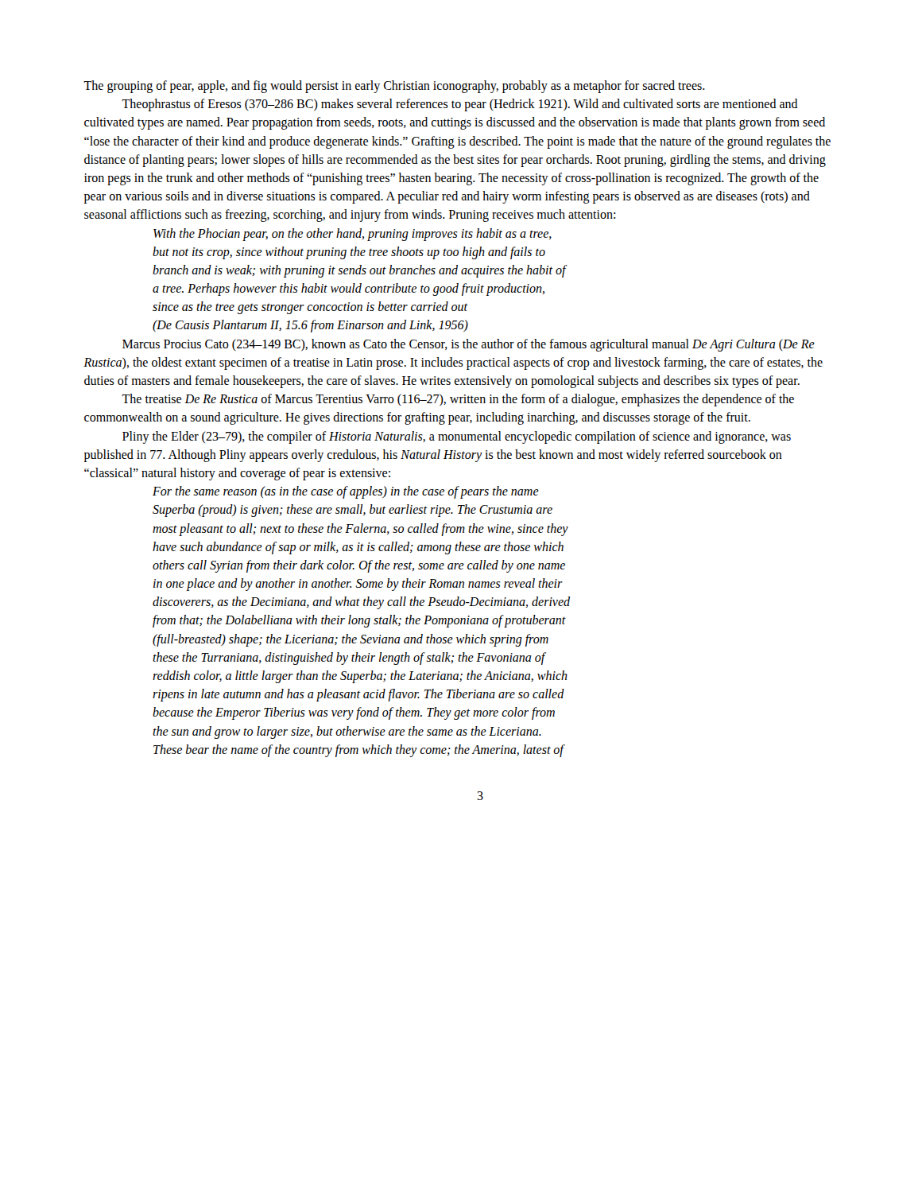The grouping of pear, apple, and fig would persist in early Christian iconography, probably as a metaphor for sacred trees.
Theophrastus of Eresos (370–286 BC) makes several references to pear (Hedrick 1921). Wild and cultivated sorts are mentioned and cultivated types are named. Pear propagation from seeds, roots, and cuttings is discussed and the observation is made that plants grown from seed “lose the character of their kind and produce degenerate kinds.” Grafting is described. The point is made that the nature of the ground regulates the distance of planting pears; lower slopes of hills are recommended as the best sites for pear orchards. Root pruning, girdling the stems, and driving iron pegs in the trunk and other methods of “punishing trees” hasten bearing. The necessity of cross-pollination is recognized. The growth of the pear on various soils and in diverse situations is compared. A peculiar red and hairy worm infesting pears is observed as are diseases (rots) and seasonal afflictions such as freezing, scorching, and injury from winds. Pruning receives much attention:
With the Phocian pear, on the other hand, pruning improves its habit as a tree,
but not its crop, since without pruning the tree shoots up too high and fails to
branch and is weak; with pruning it sends out branches and acquires the habit of
a tree. Perhaps however this habit would contribute to good fruit production,
since as the tree gets stronger concoction is better carried out
(De Causis Plantarum II, 15.6 from Einarson and Link, 1956)
Marcus Procius Cato (234–149 BC), known as Cato the Censor, is the author of the famous agricultural manual De Agri Cultura (De Re Rustica), the oldest extant specimen of a treatise in Latin prose. It includes practical aspects of crop and livestock farming, the care of estates, the duties of masters and female housekeepers, the care of slaves. He writes extensively on pomological subjects and describes six types of pear.
The treatise De Re Rustica of Marcus Terentius Varro (116–27), written in the form of a dialogue, emphasizes the dependence of the commonwealth on a sound agriculture. He gives directions for grafting pear, including inarching, and discusses storage of the fruit.
Pliny the Elder (23–79), the compiler of Historia Naturalis, a monumental encyclopedic compilation of science and ignorance, was published in 77. Although Pliny appears overly credulous, his Natural History is the best known and most widely referred sourcebook on “classical” natural history and coverage of pear is extensive:
For the same reason (as in the case of apples) in the case of pears the name
Superba (proud) is given; these are small, but earliest ripe. The Crustumia are
most pleasant to all; next to these the Falerna, so called from the wine, since they
have such abundance of sap or milk, as it is called; among these are those which
others call Syrian from their dark color. Of the rest, some are called by one name
in one place and by another in another. Some by their Roman names reveal their
discoverers, as the Decimiana, and what they call the Pseudo-Decimiana, derived
from that; the Dolabelliana with their long stalk; the Pomponiana of protuberant
(full-breasted) shape; the Liceriana; the Seviana and those which spring from
these the Turraniana, distinguished by their length of stalk; the Favoniana of
reddish color, a little larger than the Superba; the Lateriana; the Aniciana, which
ripens in late autumn and has a pleasant acid flavor. The Tiberiana are so called
because the Emperor Tiberius was very fond of them. They get more color from
the sun and grow to larger size, but otherwise are the same as the Liceriana.
These bear the name of the country from which they come; the Amerina, latest of
3